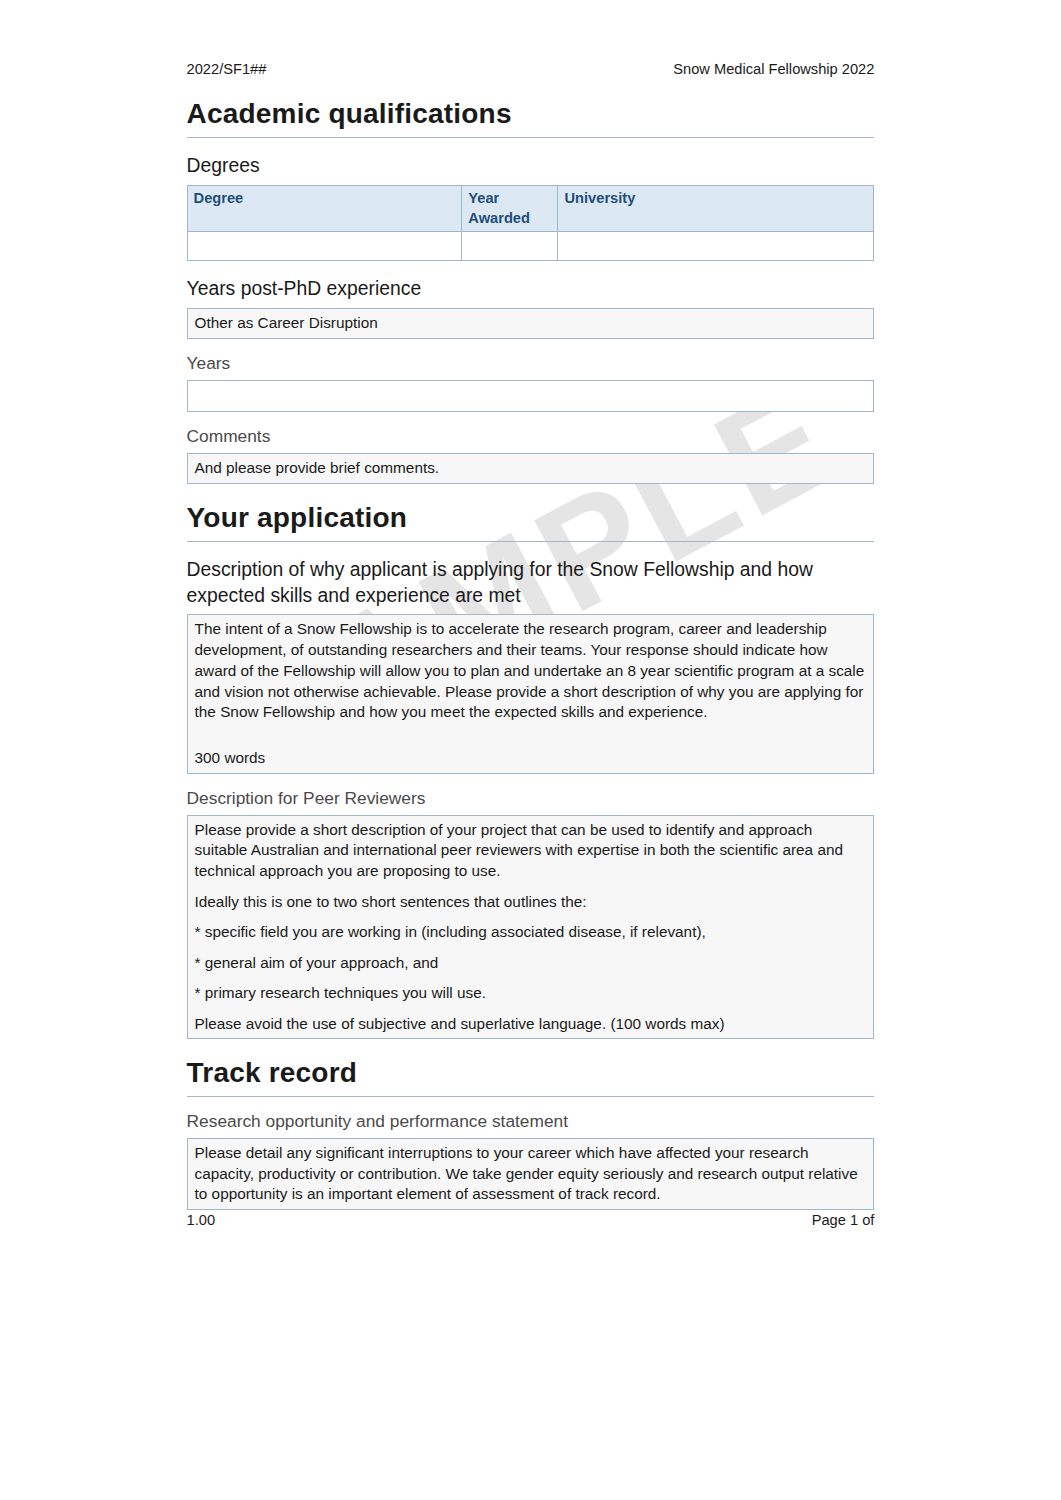SAMPLE
2022/SF1## Snow Medical Fellowship 2022
Academic qualifications
Degrees
| Degree | Year Awarded | University |
| --- | --- | --- |
Years post-PhD experience
Other as Career Disruption
Years
Comments
And please provide brief comments.
Your application
Description of why applicant is applying for the Snow Fellowship and how expected skills and experience are met
The intent of a Snow Fellowship is to accelerate the research program, career and leadership development, of outstanding researchers and their teams. Your response should indicate how award of the Fellowship will allow you to plan and undertake an 8 year scientific program at a scale and vision not otherwise achievable. Please provide a short description of why you are applying for the Snow Fellowship and how you meet the expected skills and experience.
300 words
Description for Peer Reviewers
Please provide a short description of your project that can be used to identify and approach suitable Australian and international peer reviewers with expertise in both the scientific area and technical approach you are proposing to use.
Ideally this is one to two short sentences that outlines the:
* specific field you are working in (including associated disease, if relevant),
* general aim of your approach, and
* primary research techniques you will use.
Please avoid the use of subjective and superlative language. (100 words max)
Track record
Research opportunity and performance statement
Please detail any significant interruptions to your career which have affected your research capacity, productivity or contribution. We take gender equity seriously and research output relative to opportunity is an important element of assessment of track record.
1.00 Page 1 of